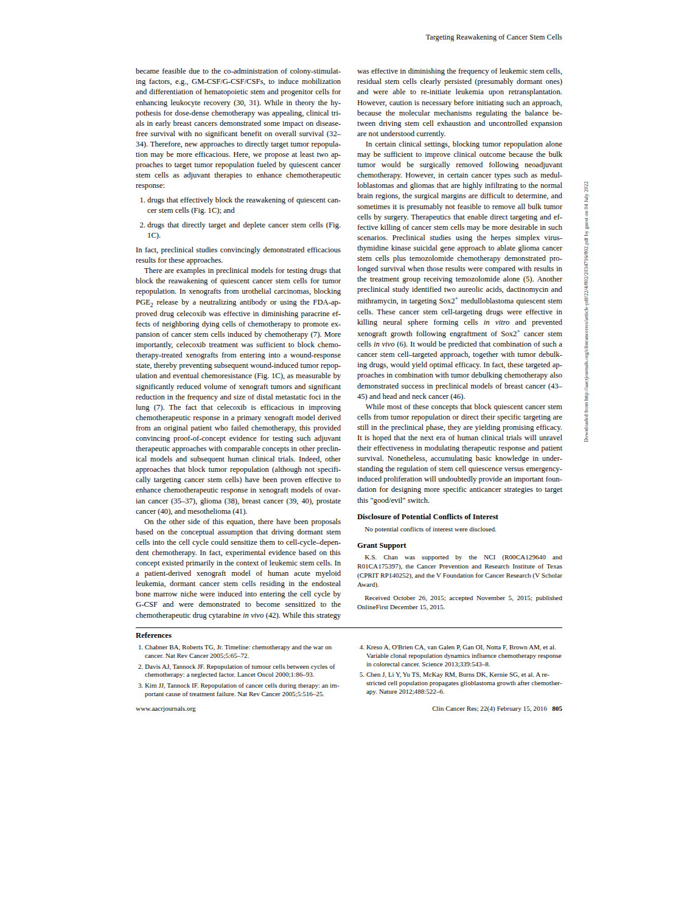Downloaded from http://aacrjournals.org/clincancerres/article-pdf/22/4/802/2034716/802.pdf by guest on 04 July 2022
Targeting Reawakening of Cancer Stem Cells
became feasible due to the co-administration of colony-stimulating factors, e.g., GM-CSF/G-CSF/CSFs, to induce mobilization and differentiation of hematopoietic stem and progenitor cells for enhancing leukocyte recovery (30, 31). While in theory the hypothesis for dose-dense chemotherapy was appealing, clinical trials in early breast cancers demonstrated some impact on disease-free survival with no significant benefit on overall survival (32–34). Therefore, new approaches to directly target tumor repopulation may be more efficacious. Here, we propose at least two approaches to target tumor repopulation fueled by quiescent cancer stem cells as adjuvant therapies to enhance chemotherapeutic response:
drugs that effectively block the reawakening of quiescent cancer stem cells (Fig. 1C); and
drugs that directly target and deplete cancer stem cells (Fig. 1C).
In fact, preclinical studies convincingly demonstrated efficacious results for these approaches.
There are examples in preclinical models for testing drugs that block the reawakening of quiescent cancer stem cells for tumor repopulation. In xenografts from urothelial carcinomas, blocking PGE2 release by a neutralizing antibody or using the FDA-approved drug celecoxib was effective in diminishing paracrine effects of neighboring dying cells of chemotherapy to promote expansion of cancer stem cells induced by chemotherapy (7). More importantly, celecoxib treatment was sufficient to block chemotherapy-treated xenografts from entering into a wound-response state, thereby preventing subsequent wound-induced tumor repopulation and eventual chemoresistance (Fig. 1C), as measurable by significantly reduced volume of xenograft tumors and significant reduction in the frequency and size of distal metastatic foci in the lung (7). The fact that celecoxib is efficacious in improving chemotherapeutic response in a primary xenograft model derived from an original patient who failed chemotherapy, this provided convincing proof-of-concept evidence for testing such adjuvant therapeutic approaches with comparable concepts in other preclinical models and subsequent human clinical trials. Indeed, other approaches that block tumor repopulation (although not specifically targeting cancer stem cells) have been proven effective to enhance chemotherapeutic response in xenograft models of ovarian cancer (35–37), glioma (38), breast cancer (39, 40), prostate cancer (40), and mesothelioma (41).
On the other side of this equation, there have been proposals based on the conceptual assumption that driving dormant stem cells into the cell cycle could sensitize them to cell-cycle–dependent chemotherapy. In fact, experimental evidence based on this concept existed primarily in the context of leukemic stem cells. In a patient-derived xenograft model of human acute myeloid leukemia, dormant cancer stem cells residing in the endosteal bone marrow niche were induced into entering the cell cycle by G-CSF and were demonstrated to become sensitized to the chemotherapeutic drug cytarabine in vivo (42). While this strategy was effective in diminishing the frequency of leukemic stem cells, residual stem cells clearly persisted (presumably dormant ones) and were able to re-initiate leukemia upon retransplantation. However, caution is necessary before initiating such an approach, because the molecular mechanisms regulating the balance between driving stem cell exhaustion and uncontrolled expansion are not understood currently.
In certain clinical settings, blocking tumor repopulation alone may be sufficient to improve clinical outcome because the bulk tumor would be surgically removed following neoadjuvant chemotherapy. However, in certain cancer types such as medulloblastomas and gliomas that are highly infiltrating to the normal brain regions, the surgical margins are difficult to determine, and sometimes it is presumably not feasible to remove all bulk tumor cells by surgery. Therapeutics that enable direct targeting and effective killing of cancer stem cells may be more desirable in such scenarios. Preclinical studies using the herpes simplex virus-thymidine kinase suicidal gene approach to ablate glioma cancer stem cells plus temozolomide chemotherapy demonstrated prolonged survival when those results were compared with results in the treatment group receiving temozolomide alone (5). Another preclinical study identified two aureolic acids, dactinomycin and mithramycin, in targeting Sox2+ medulloblastoma quiescent stem cells. These cancer stem cell-targeting drugs were effective in killing neural sphere forming cells in vitro and prevented xenograft growth following engraftment of Sox2+ cancer stem cells in vivo (6). It would be predicted that combination of such a cancer stem cell–targeted approach, together with tumor debulking drugs, would yield optimal efficacy. In fact, these targeted approaches in combination with tumor debulking chemotherapy also demonstrated success in preclinical models of breast cancer (43–45) and head and neck cancer (46).
While most of these concepts that block quiescent cancer stem cells from tumor repopulation or direct their specific targeting are still in the preclinical phase, they are yielding promising efficacy. It is hoped that the next era of human clinical trials will unravel their effectiveness in modulating therapeutic response and patient survival. Nonetheless, accumulating basic knowledge in understanding the regulation of stem cell quiescence versus emergency-induced proliferation will undoubtedly provide an important foundation for designing more specific anticancer strategies to target this "good/evil" switch.
Disclosure of Potential Conflicts of Interest
No potential conflicts of interest were disclosed.
Grant Support
K.S. Chan was supported by the NCI (R00CA129640 and R01CA175397), the Cancer Prevention and Research Institute of Texas (CPRIT RP140252), and the V Foundation for Cancer Research (V Scholar Award).
Received October 26, 2015; accepted November 5, 2015; published OnlineFirst December 15, 2015.
References
Chabner BA, Roberts TG, Jr. Timeline: chemotherapy and the war on cancer. Nat Rev Cancer 2005;5:65–72.
Davis AJ, Tannock JF. Repopulation of tumour cells between cycles of chemotherapy: a neglected factor. Lancet Oncol 2000;1:86–93.
Kim JJ, Tannock IF. Repopulation of cancer cells during therapy: an important cause of treatment failure. Nat Rev Cancer 2005;5:516–25.
Kreso A, O'Brien CA, van Galen P, Gan OI, Notta F, Brown AM, et al. Variable clonal repopulation dynamics influence chemotherapy response in colorectal cancer. Science 2013;339:543–8.
Chen J, Li Y, Yu TS, McKay RM, Burns DK, Kernie SG, et al. A restricted cell population propagates glioblastoma growth after chemotherapy. Nature 2012;488:522–6.
www.aacrjournals.org
Clin Cancer Res; 22(4) February 15, 2016 805